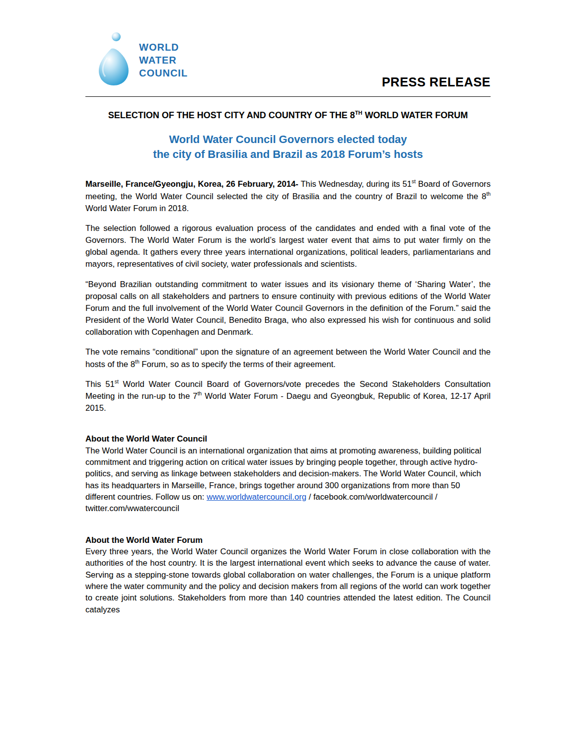WORLD WATER COUNCIL
PRESS RELEASE
SELECTION OF THE HOST CITY AND COUNTRY OF THE 8TH WORLD WATER FORUM
World Water Council Governors elected today
the city of Brasilia and Brazil as 2018 Forum’s hosts
Marseille, France/Gyeongju, Korea, 26 February, 2014- This Wednesday, during its 51st Board of Governors meeting, the World Water Council selected the city of Brasilia and the country of Brazil to welcome the 8th World Water Forum in 2018.
The selection followed a rigorous evaluation process of the candidates and ended with a final vote of the Governors. The World Water Forum is the world’s largest water event that aims to put water firmly on the global agenda. It gathers every three years international organizations, political leaders, parliamentarians and mayors, representatives of civil society, water professionals and scientists.
“Beyond Brazilian outstanding commitment to water issues and its visionary theme of ‘Sharing Water’, the proposal calls on all stakeholders and partners to ensure continuity with previous editions of the World Water Forum and the full involvement of the World Water Council Governors in the definition of the Forum.” said the President of the World Water Council, Benedito Braga, who also expressed his wish for continuous and solid collaboration with Copenhagen and Denmark.
The vote remains “conditional” upon the signature of an agreement between the World Water Council and the hosts of the 8th Forum, so as to specify the terms of their agreement.
This 51st World Water Council Board of Governors/vote precedes the Second Stakeholders Consultation Meeting in the run-up to the 7th World Water Forum - Daegu and Gyeongbuk, Republic of Korea, 12-17 April 2015.
About the World Water Council
The World Water Council is an international organization that aims at promoting awareness, building political commitment and triggering action on critical water issues by bringing people together, through active hydro-politics, and serving as linkage between stakeholders and decision-makers. The World Water Council, which has its headquarters in Marseille, France, brings together around 300 organizations from more than 50 different countries. Follow us on: www.worldwatercouncil.org / facebook.com/worldwatercouncil / twitter.com/wwatercouncil
About the World Water Forum
Every three years, the World Water Council organizes the World Water Forum in close collaboration with the authorities of the host country. It is the largest international event which seeks to advance the cause of water. Serving as a stepping-stone towards global collaboration on water challenges, the Forum is a unique platform where the water community and the policy and decision makers from all regions of the world can work together to create joint solutions. Stakeholders from more than 140 countries attended the latest edition. The Council catalyzes